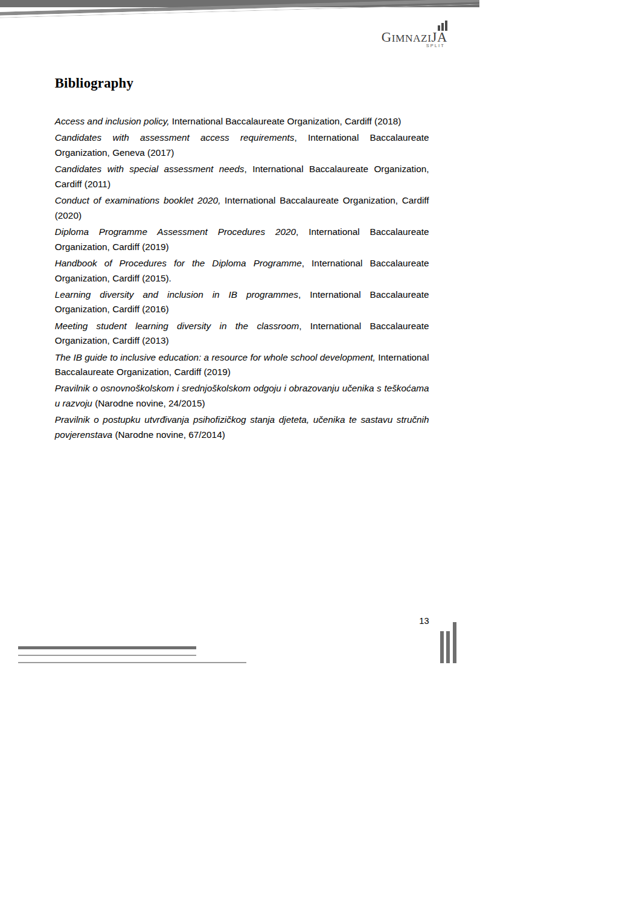GIMNA ZIJA
SPLIT
Bibliography
Access and inclusion policy, International Baccalaureate Organization, Cardiff (2018)
Candidates with assessment access requirements, International Baccalaureate Organization, Geneva (2017)
Candidates with special assessment needs, International Baccalaureate Organization, Cardiff (2011)
Conduct of examinations booklet 2020, International Baccalaureate Organization, Cardiff (2020)
Diploma Programme Assessment Procedures 2020, International Baccalaureate Organization, Cardiff (2019)
Handbook of Procedures for the Diploma Programme, International Baccalaureate Organization, Cardiff (2015).
Learning diversity and inclusion in IB programmes, International Baccalaureate Organization, Cardiff (2016)
Meeting student learning diversity in the classroom, International Baccalaureate Organization, Cardiff (2013)
The IB guide to inclusive education: a resource for whole school development, International Baccalaureate Organization, Cardiff (2019)
Pravilnik o osnovnoškolskom i srednjoškolskom odgoju i obrazovanju učenika s teškoćama u razvoju (Narodne novine, 24/2015)
Pravilnik o postupku utvrđivanja psihofizičkog stanja djeteta, učenika te sastavu stručnih povjerenstava (Narodne novine, 67/2014)
13